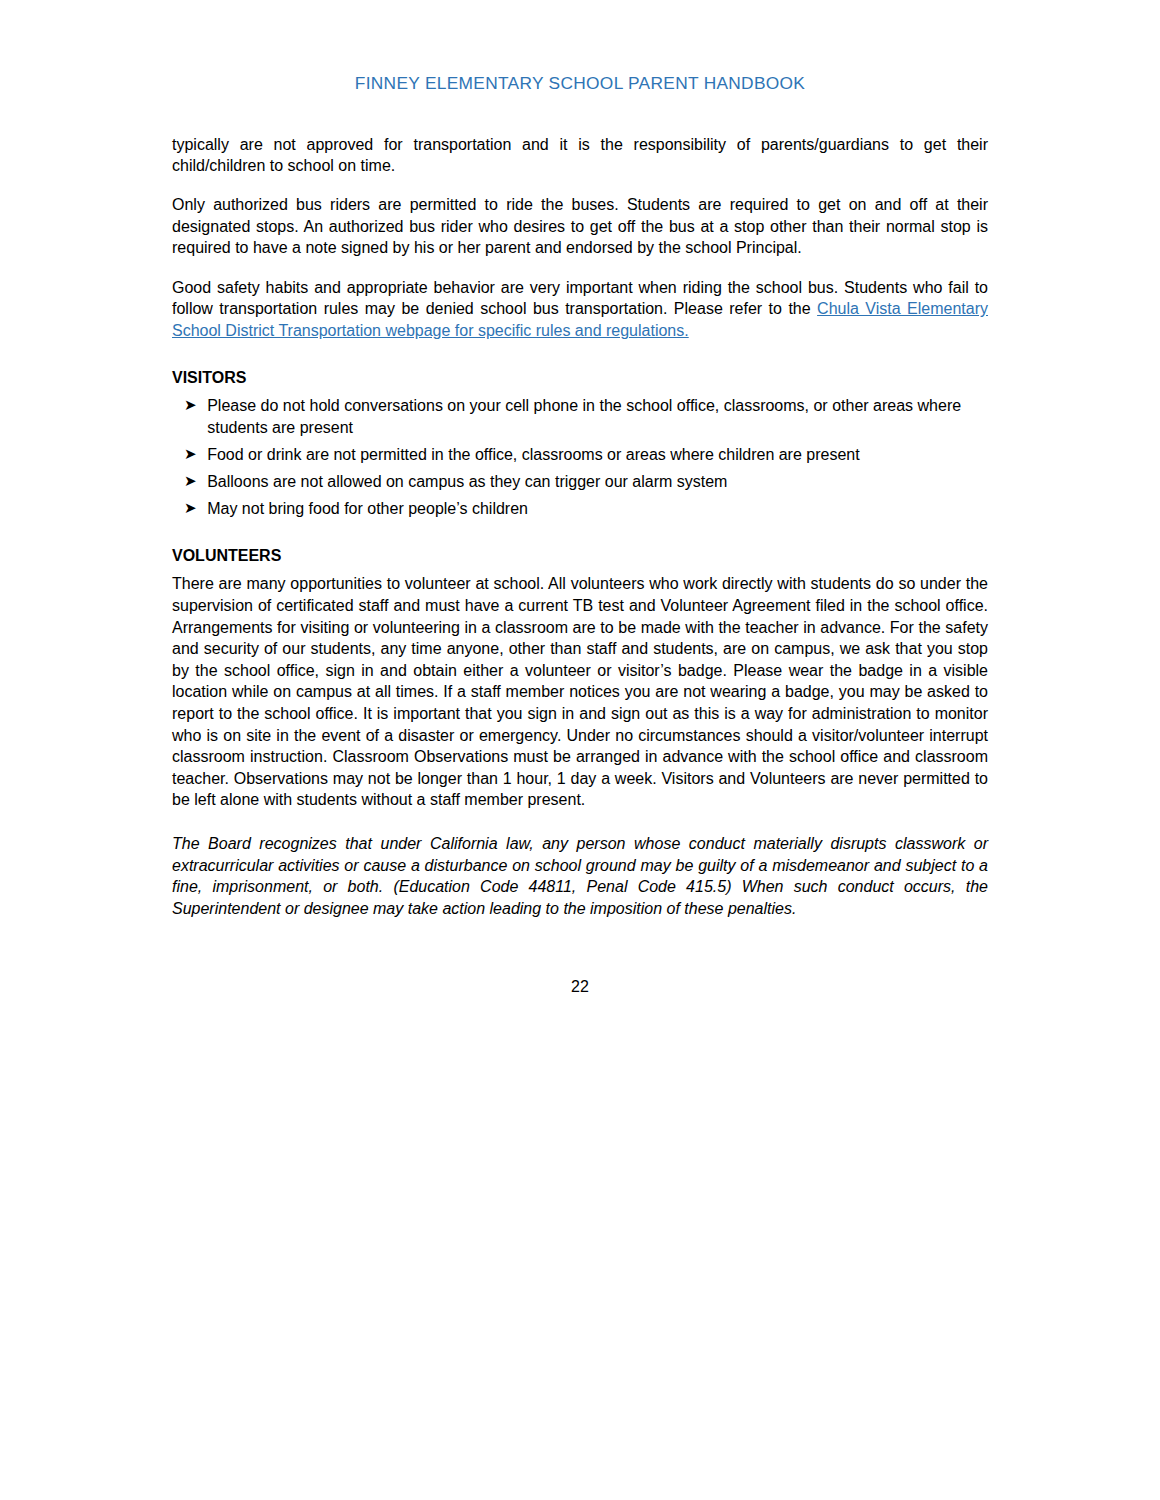FINNEY ELEMENTARY SCHOOL PARENT HANDBOOK
typically are not approved for transportation and it is the responsibility of parents/guardians to get their child/children to school on time.
Only authorized bus riders are permitted to ride the buses. Students are required to get on and off at their designated stops. An authorized bus rider who desires to get off the bus at a stop other than their normal stop is required to have a note signed by his or her parent and endorsed by the school Principal.
Good safety habits and appropriate behavior are very important when riding the school bus. Students who fail to follow transportation rules may be denied school bus transportation. Please refer to the Chula Vista Elementary School District Transportation webpage for specific rules and regulations.
VISITORS
Please do not hold conversations on your cell phone in the school office, classrooms, or other areas where students are present
Food or drink are not permitted in the office, classrooms or areas where children are present
Balloons are not allowed on campus as they can trigger our alarm system
May not bring food for other people’s children
VOLUNTEERS
There are many opportunities to volunteer at school. All volunteers who work directly with students do so under the supervision of certificated staff and must have a current TB test and Volunteer Agreement filed in the school office. Arrangements for visiting or volunteering in a classroom are to be made with the teacher in advance. For the safety and security of our students, any time anyone, other than staff and students, are on campus, we ask that you stop by the school office, sign in and obtain either a volunteer or visitor’s badge. Please wear the badge in a visible location while on campus at all times. If a staff member notices you are not wearing a badge, you may be asked to report to the school office. It is important that you sign in and sign out as this is a way for administration to monitor who is on site in the event of a disaster or emergency. Under no circumstances should a visitor/volunteer interrupt classroom instruction. Classroom Observations must be arranged in advance with the school office and classroom teacher. Observations may not be longer than 1 hour, 1 day a week. Visitors and Volunteers are never permitted to be left alone with students without a staff member present.
The Board recognizes that under California law, any person whose conduct materially disrupts classwork or extracurricular activities or cause a disturbance on school ground may be guilty of a misdemeanor and subject to a fine, imprisonment, or both. (Education Code 44811, Penal Code 415.5) When such conduct occurs, the Superintendent or designee may take action leading to the imposition of these penalties.
22